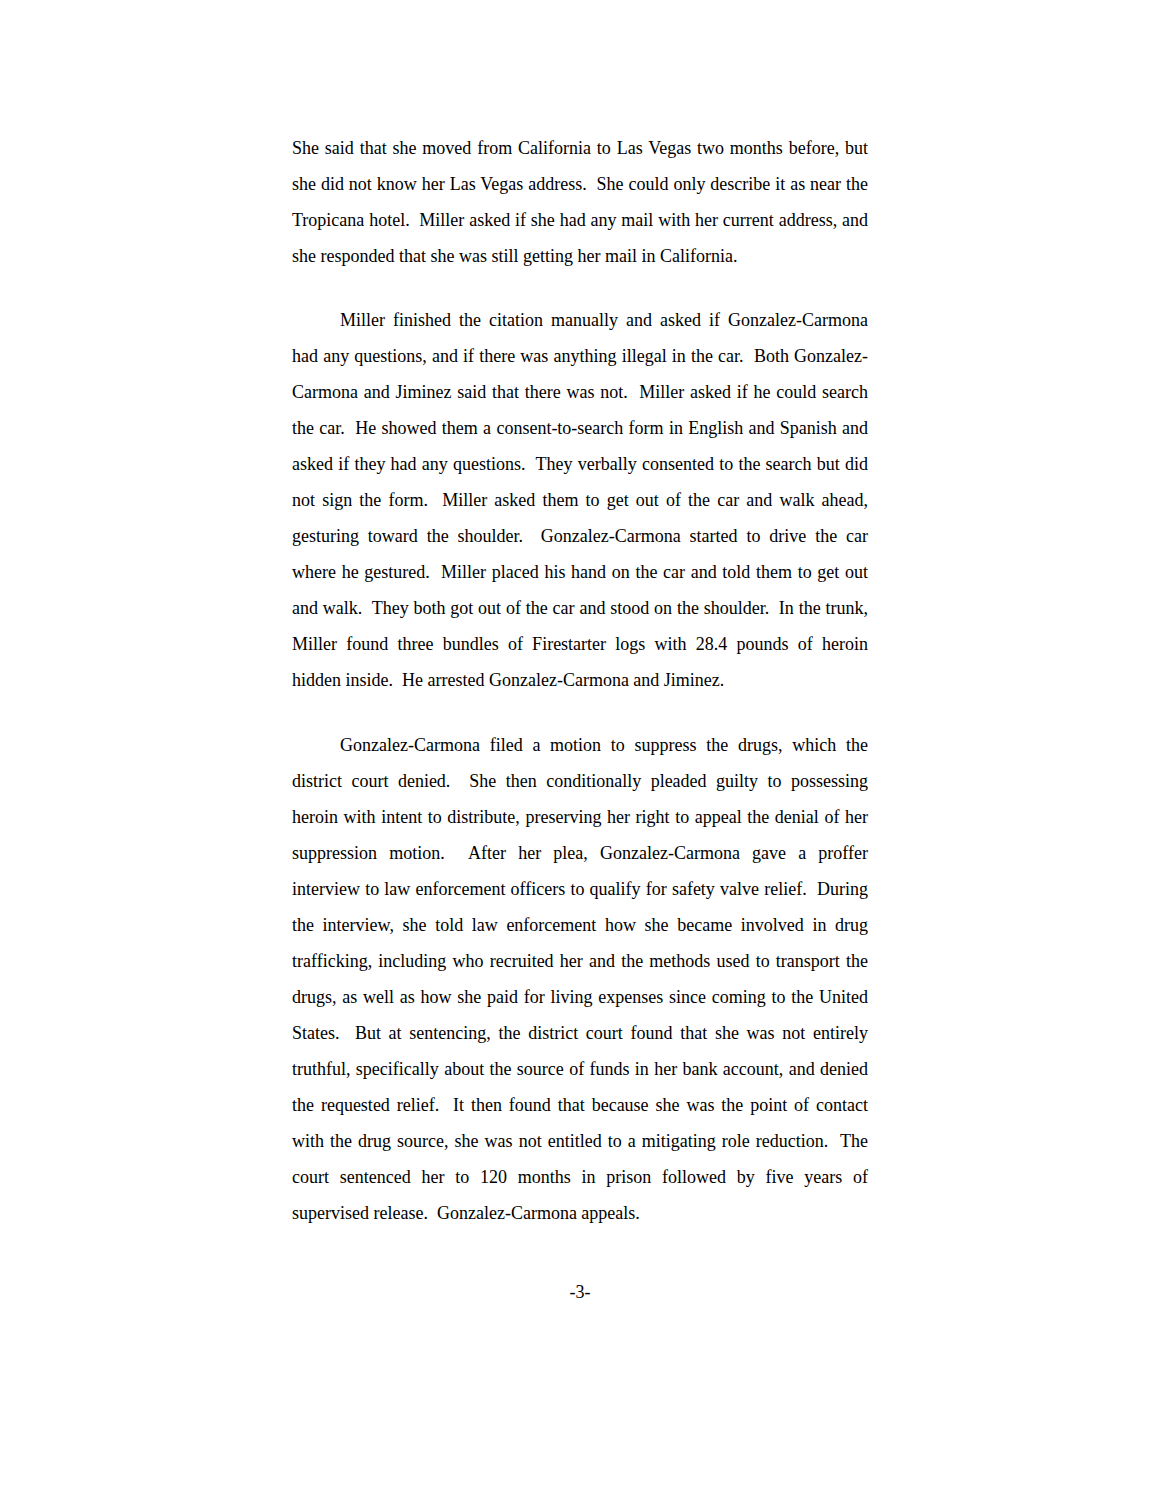She said that she moved from California to Las Vegas two months before, but she did not know her Las Vegas address. She could only describe it as near the Tropicana hotel. Miller asked if she had any mail with her current address, and she responded that she was still getting her mail in California.
Miller finished the citation manually and asked if Gonzalez-Carmona had any questions, and if there was anything illegal in the car. Both Gonzalez-Carmona and Jiminez said that there was not. Miller asked if he could search the car. He showed them a consent-to-search form in English and Spanish and asked if they had any questions. They verbally consented to the search but did not sign the form. Miller asked them to get out of the car and walk ahead, gesturing toward the shoulder. Gonzalez-Carmona started to drive the car where he gestured. Miller placed his hand on the car and told them to get out and walk. They both got out of the car and stood on the shoulder. In the trunk, Miller found three bundles of Firestarter logs with 28.4 pounds of heroin hidden inside. He arrested Gonzalez-Carmona and Jiminez.
Gonzalez-Carmona filed a motion to suppress the drugs, which the district court denied. She then conditionally pleaded guilty to possessing heroin with intent to distribute, preserving her right to appeal the denial of her suppression motion. After her plea, Gonzalez-Carmona gave a proffer interview to law enforcement officers to qualify for safety valve relief. During the interview, she told law enforcement how she became involved in drug trafficking, including who recruited her and the methods used to transport the drugs, as well as how she paid for living expenses since coming to the United States. But at sentencing, the district court found that she was not entirely truthful, specifically about the source of funds in her bank account, and denied the requested relief. It then found that because she was the point of contact with the drug source, she was not entitled to a mitigating role reduction. The court sentenced her to 120 months in prison followed by five years of supervised release. Gonzalez-Carmona appeals.
-3-